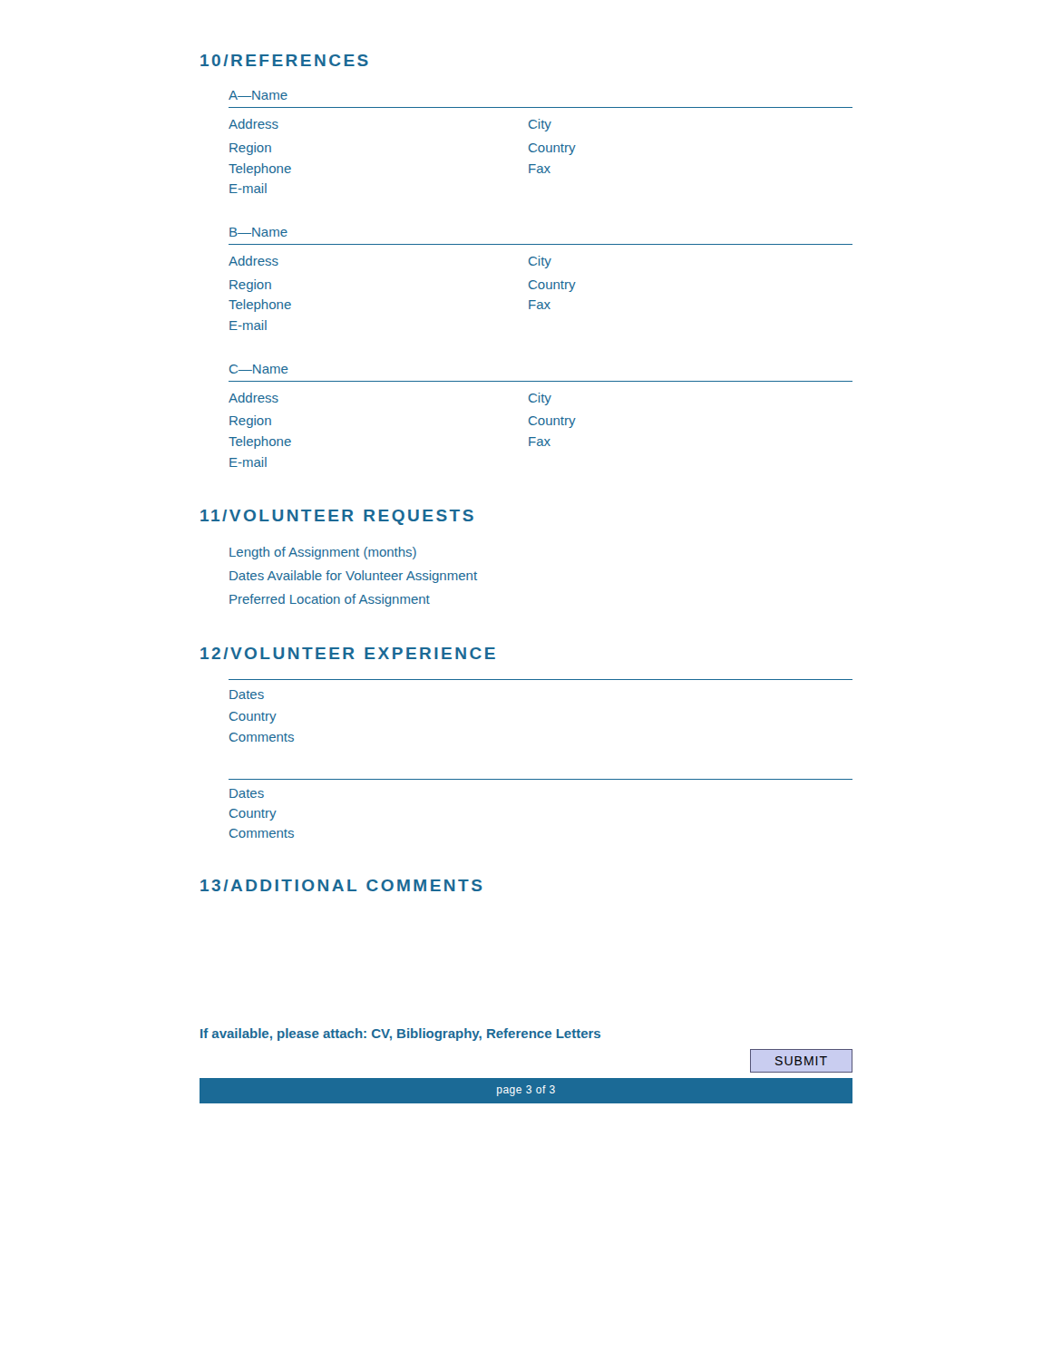10/References
A—Name
Address
City
Region
Country
Telephone
Fax
E-mail
B—Name
Address
City
Region
Country
Telephone
Fax
E-mail
C—Name
Address
City
Region
Country
Telephone
Fax
E-mail
11/Volunteer Requests
Length of Assignment (months)
Dates Available for Volunteer Assignment
Preferred Location of Assignment
12/Volunteer Experience
Dates
Country
Comments
Dates
Country
Comments
13/Additional Comments
If available, please attach: CV, Bibliography, Reference Letters
SUBMIT
page 3 of 3